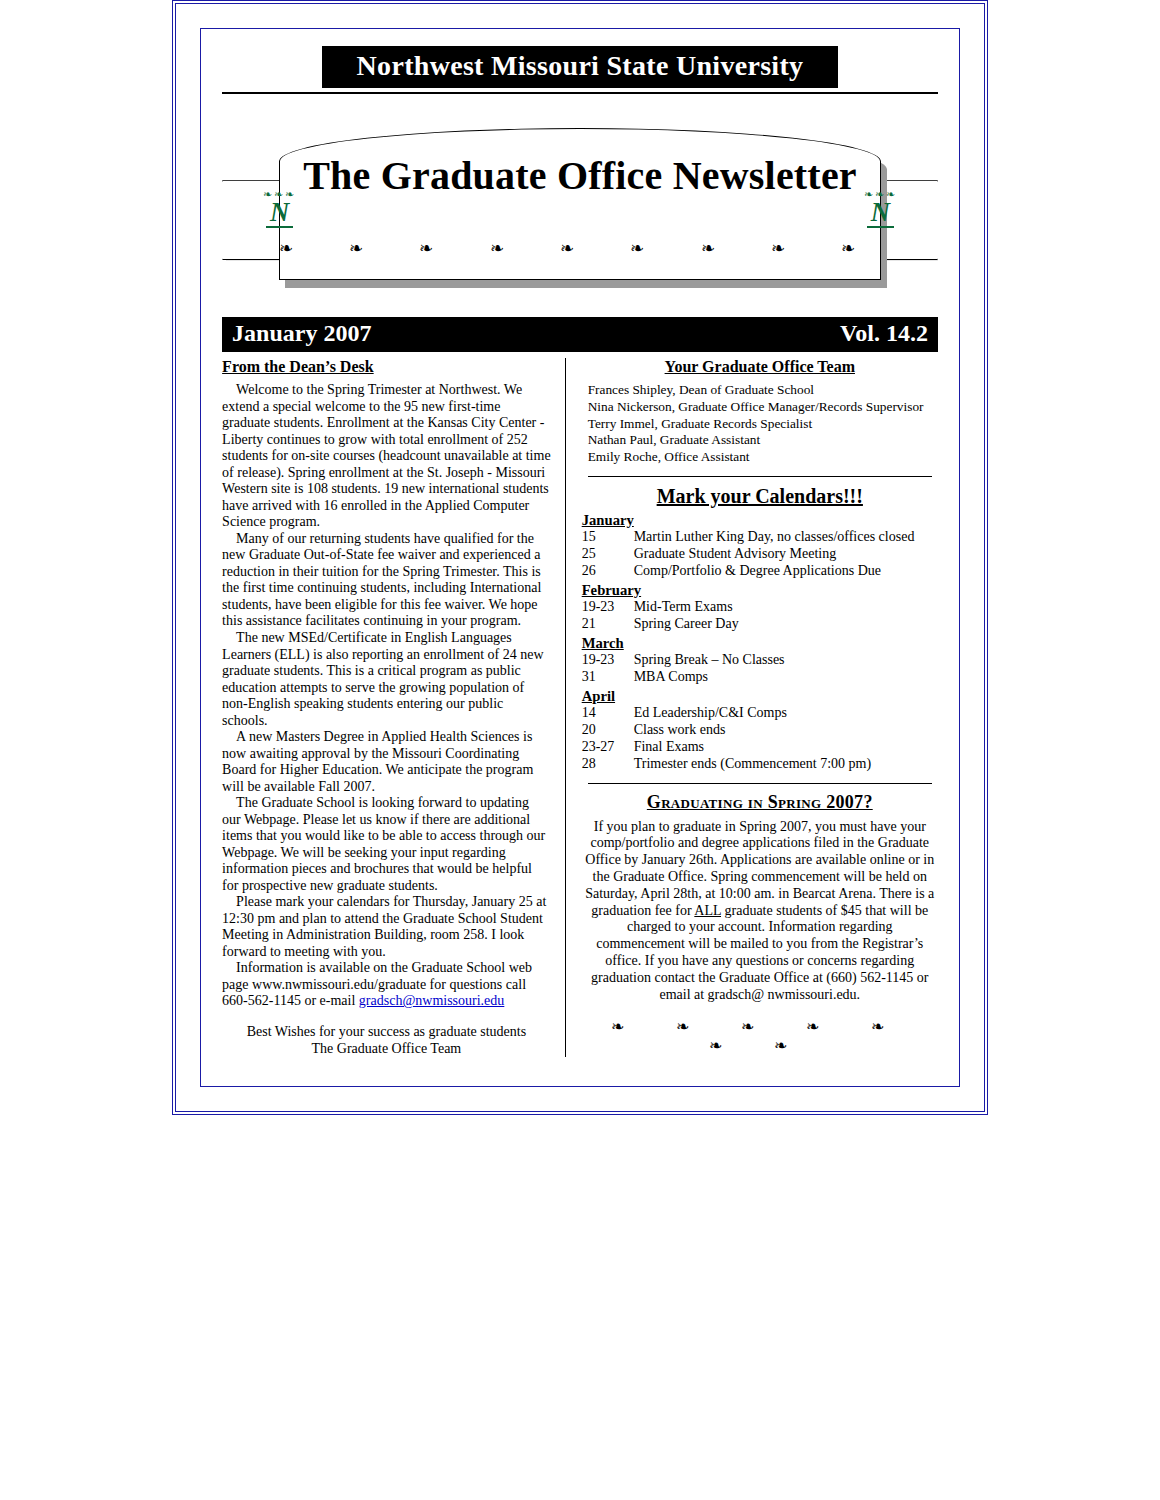Northwest Missouri State University
The Graduate Office Newsletter
❧ ❧ ❧ ❧ ❧ ❧ ❧ ❧ ❧
❧❧❧ N
❧❧❧ N
January 2007 Vol. 14.2
From the Dean’s Desk
Welcome to the Spring Trimester at Northwest. We extend a special welcome to the 95 new first-time graduate students. Enrollment at the Kansas City Center - Liberty continues to grow with total enrollment of 252 students for on-site courses (headcount unavailable at time of release). Spring enrollment at the St. Joseph - Missouri Western site is 108 students. 19 new international students have arrived with 16 enrolled in the Applied Computer Science program.
Many of our returning students have qualified for the new Graduate Out-of-State fee waiver and experienced a reduction in their tuition for the Spring Trimester. This is the first time continuing students, including International students, have been eligible for this fee waiver. We hope this assistance facilitates continuing in your program.
The new MSEd/Certificate in English Languages Learners (ELL) is also reporting an enrollment of 24 new graduate students. This is a critical program as public education attempts to serve the growing population of non-English speaking students entering our public schools.
A new Masters Degree in Applied Health Sciences is now awaiting approval by the Missouri Coordinating Board for Higher Education. We anticipate the program will be available Fall 2007.
The Graduate School is looking forward to updating our Webpage. Please let us know if there are additional items that you would like to be able to access through our Webpage. We will be seeking your input regarding information pieces and brochures that would be helpful for prospective new graduate students.
Please mark your calendars for Thursday, January 25 at 12:30 pm and plan to attend the Graduate School Student Meeting in Administration Building, room 258. I look forward to meeting with you.
Information is available on the Graduate School web page www.nwmissouri.edu/graduate for questions call 660-562-1145 or e-mail gradsch@nwmissouri.edu
Best Wishes for your success as graduate students
The Graduate Office Team
Your Graduate Office Team
Frances Shipley, Dean of Graduate School
Nina Nickerson, Graduate Office Manager/Records Supervisor
Terry Immel, Graduate Records Specialist
Nathan Paul, Graduate Assistant
Emily Roche, Office Assistant
Mark your Calendars!!!
January
| 15 | Martin Luther King Day, no classes/offices closed |
| 25 | Graduate Student Advisory Meeting |
| 26 | Comp/Portfolio & Degree Applications Due |
February
| 19-23 | Mid-Term Exams |
| 21 | Spring Career Day |
March
| 19-23 | Spring Break – No Classes |
| 31 | MBA Comps |
April
| 14 | Ed Leadership/C&I Comps |
| 20 | Class work ends |
| 23-27 | Final Exams |
| 28 | Trimester ends (Commencement 7:00 pm) |
Graduating in Spring 2007?
If you plan to graduate in Spring 2007, you must have your comp/portfolio and degree applications filed in the Graduate Office by January 26th. Applications are available online or in the Graduate Office. Spring commencement will be held on Saturday, April 28th, at 10:00 am. in Bearcat Arena. There is a graduation fee for ALL graduate students of $45 that will be charged to your account. Information regarding commencement will be mailed to you from the Registrar’s office. If you have any questions or concerns regarding graduation contact the Graduate Office at (660) 562-1145 or email at gradsch@ nwmissouri.edu.
❧ ❧ ❧ ❧ ❧ ❧ ❧